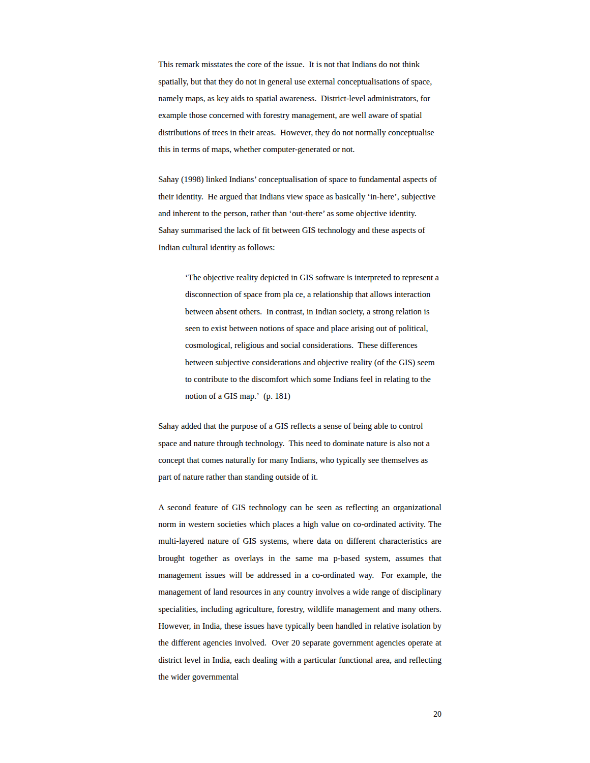This remark misstates the core of the issue. It is not that Indians do not think spatially, but that they do not in general use external conceptualisations of space, namely maps, as key aids to spatial awareness. District-level administrators, for example those concerned with forestry management, are well aware of spatial distributions of trees in their areas. However, they do not normally conceptualise this in terms of maps, whether computer-generated or not.
Sahay (1998) linked Indians’ conceptualisation of space to fundamental aspects of their identity. He argued that Indians view space as basically ‘in-here’, subjective and inherent to the person, rather than ‘out-there’ as some objective identity. Sahay summarised the lack of fit between GIS technology and these aspects of Indian cultural identity as follows:
‘The objective reality depicted in GIS software is interpreted to represent a disconnection of space from pla ce, a relationship that allows interaction between absent others. In contrast, in Indian society, a strong relation is seen to exist between notions of space and place arising out of political, cosmological, religious and social considerations. These differences between subjective considerations and objective reality (of the GIS) seem to contribute to the discomfort which some Indians feel in relating to the notion of a GIS map.’ (p. 181)
Sahay added that the purpose of a GIS reflects a sense of being able to control space and nature through technology. This need to dominate nature is also not a concept that comes naturally for many Indians, who typically see themselves as part of nature rather than standing outside of it.
A second feature of GIS technology can be seen as reflecting an organizational norm in western societies which places a high value on co-ordinated activity. The multi-layered nature of GIS systems, where data on different characteristics are brought together as overlays in the same ma p-based system, assumes that management issues will be addressed in a co-ordinated way. For example, the management of land resources in any country involves a wide range of disciplinary specialities, including agriculture, forestry, wildlife management and many others. However, in India, these issues have typically been handled in relative isolation by the different agencies involved. Over 20 separate government agencies operate at district level in India, each dealing with a particular functional area, and reflecting the wider governmental
20